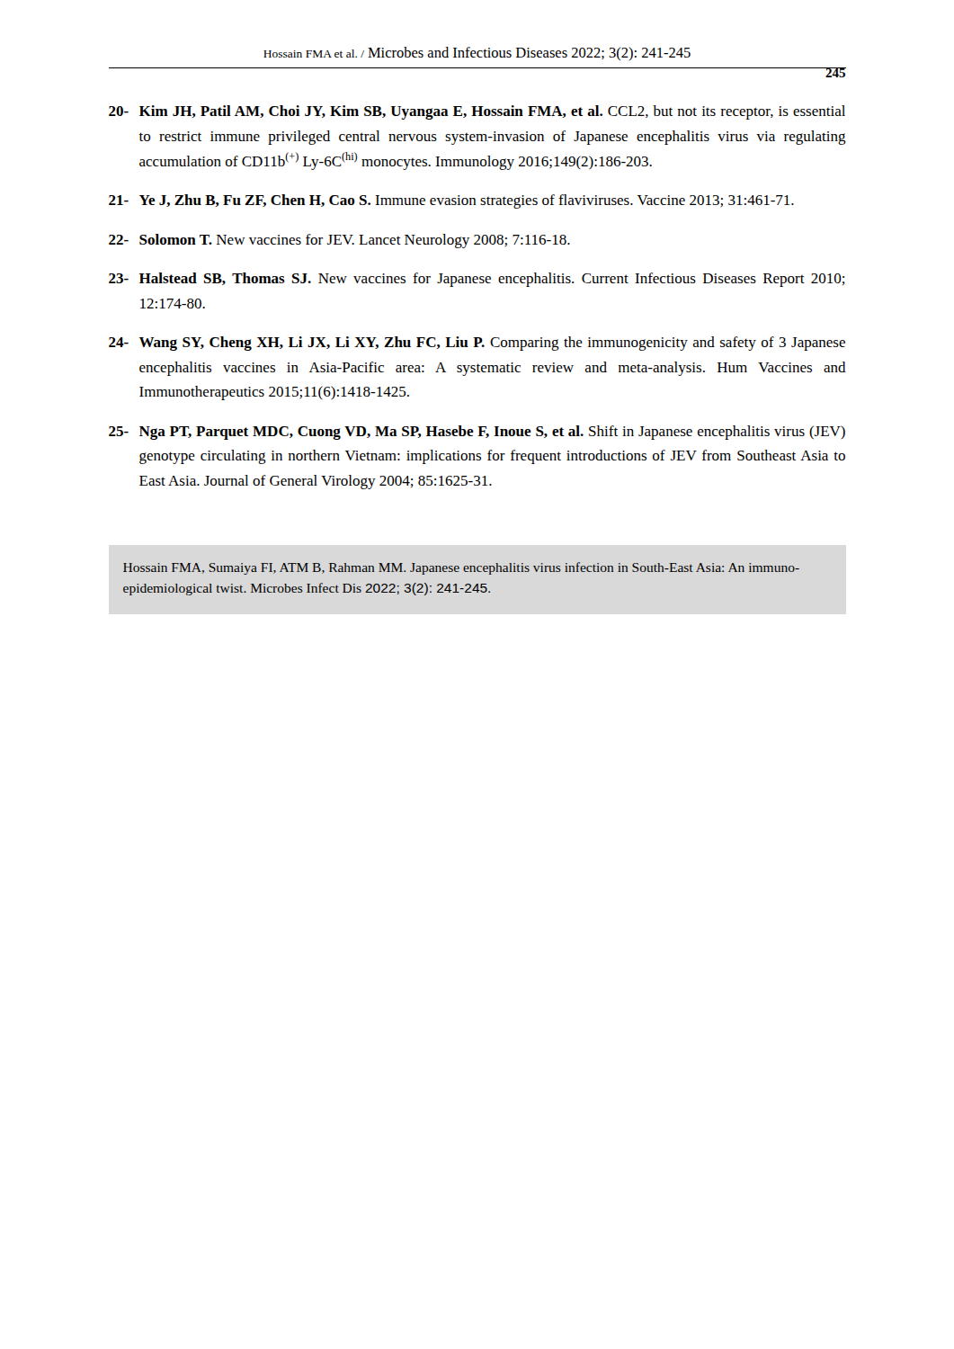Hossain FMA et al. / Microbes and Infectious Diseases 2022; 3(2): 241-245
245
Kim JH, Patil AM, Choi JY, Kim SB, Uyangaa E, Hossain FMA, et al. CCL2, but not its receptor, is essential to restrict immune privileged central nervous system-invasion of Japanese encephalitis virus via regulating accumulation of CD11b(+) Ly-6C(hi) monocytes. Immunology 2016;149(2):186-203.
Ye J, Zhu B, Fu ZF, Chen H, Cao S. Immune evasion strategies of flaviviruses. Vaccine 2013; 31:461-71.
Solomon T. New vaccines for JEV. Lancet Neurology 2008; 7:116-18.
Halstead SB, Thomas SJ. New vaccines for Japanese encephalitis. Current Infectious Diseases Report 2010; 12:174-80.
Wang SY, Cheng XH, Li JX, Li XY, Zhu FC, Liu P. Comparing the immunogenicity and safety of 3 Japanese encephalitis vaccines in Asia-Pacific area: A systematic review and meta-analysis. Hum Vaccines and Immunotherapeutics 2015;11(6):1418-1425.
Nga PT, Parquet MDC, Cuong VD, Ma SP, Hasebe F, Inoue S, et al. Shift in Japanese encephalitis virus (JEV) genotype circulating in northern Vietnam: implications for frequent introductions of JEV from Southeast Asia to East Asia. Journal of General Virology 2004; 85:1625-31.
Hossain FMA, Sumaiya FI, ATM B, Rahman MM. Japanese encephalitis virus infection in South-East Asia: An immuno-epidemiological twist. Microbes Infect Dis 2022; 3(2): 241-245.